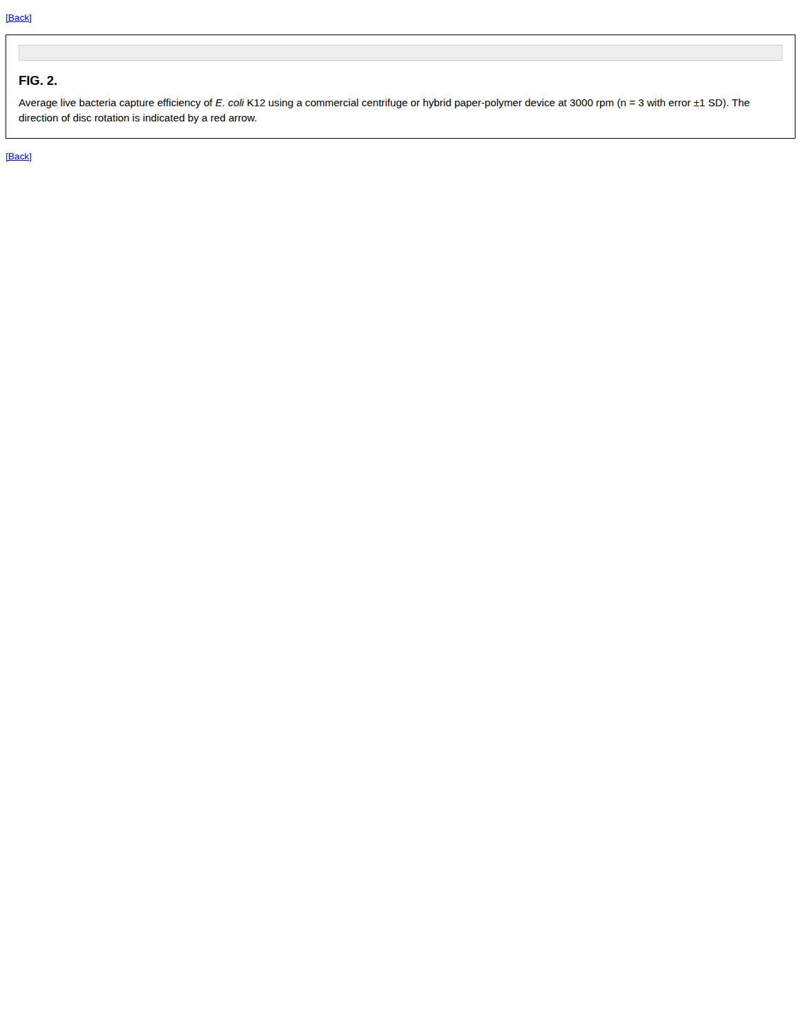[Back]
FIG. 2.
Average live bacteria capture efficiency of E. coli K12 using a commercial centrifuge or hybrid paper-polymer device at 3000 rpm (n = 3 with error ±1 SD). The direction of disc rotation is indicated by a red arrow.
[Back]